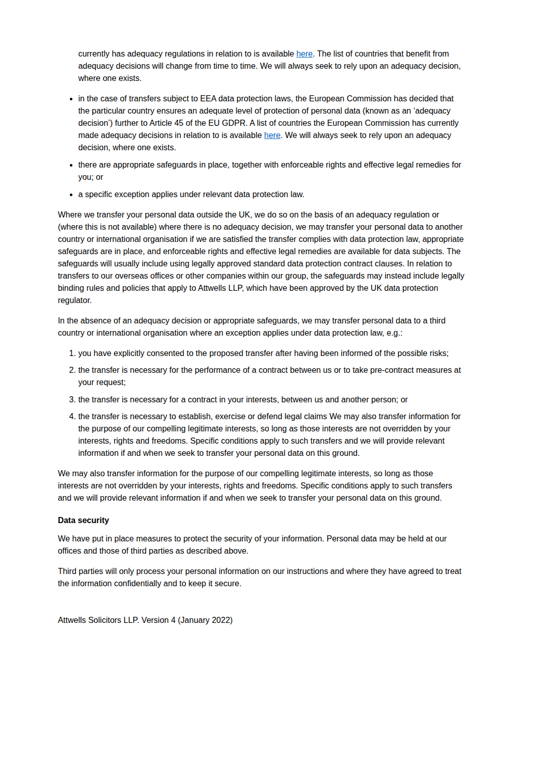currently has adequacy regulations in relation to is available here. The list of countries that benefit from adequacy decisions will change from time to time. We will always seek to rely upon an adequacy decision, where one exists.
in the case of transfers subject to EEA data protection laws, the European Commission has decided that the particular country ensures an adequate level of protection of personal data (known as an ‘adequacy decision’) further to Article 45 of the EU GDPR. A list of countries the European Commission has currently made adequacy decisions in relation to is available here. We will always seek to rely upon an adequacy decision, where one exists.
there are appropriate safeguards in place, together with enforceable rights and effective legal remedies for you; or
a specific exception applies under relevant data protection law.
Where we transfer your personal data outside the UK, we do so on the basis of an adequacy regulation or (where this is not available) where there is no adequacy decision, we may transfer your personal data to another country or international organisation if we are satisfied the transfer complies with data protection law, appropriate safeguards are in place, and enforceable rights and effective legal remedies are available for data subjects. The safeguards will usually include using legally approved standard data protection contract clauses. In relation to transfers to our overseas offices or other companies within our group, the safeguards may instead include legally binding rules and policies that apply to Attwells LLP, which have been approved by the UK data protection regulator.
In the absence of an adequacy decision or appropriate safeguards, we may transfer personal data to a third country or international organisation where an exception applies under data protection law, e.g.:
you have explicitly consented to the proposed transfer after having been informed of the possible risks;
the transfer is necessary for the performance of a contract between us or to take pre-contract measures at your request;
the transfer is necessary for a contract in your interests, between us and another person; or
the transfer is necessary to establish, exercise or defend legal claims We may also transfer information for the purpose of our compelling legitimate interests, so long as those interests are not overridden by your interests, rights and freedoms. Specific conditions apply to such transfers and we will provide relevant information if and when we seek to transfer your personal data on this ground.
We may also transfer information for the purpose of our compelling legitimate interests, so long as those interests are not overridden by your interests, rights and freedoms. Specific conditions apply to such transfers and we will provide relevant information if and when we seek to transfer your personal data on this ground.
Data security
We have put in place measures to protect the security of your information. Personal data may be held at our offices and those of third parties as described above.
Third parties will only process your personal information on our instructions and where they have agreed to treat the information confidentially and to keep it secure.
Attwells Solicitors LLP. Version 4 (January 2022)